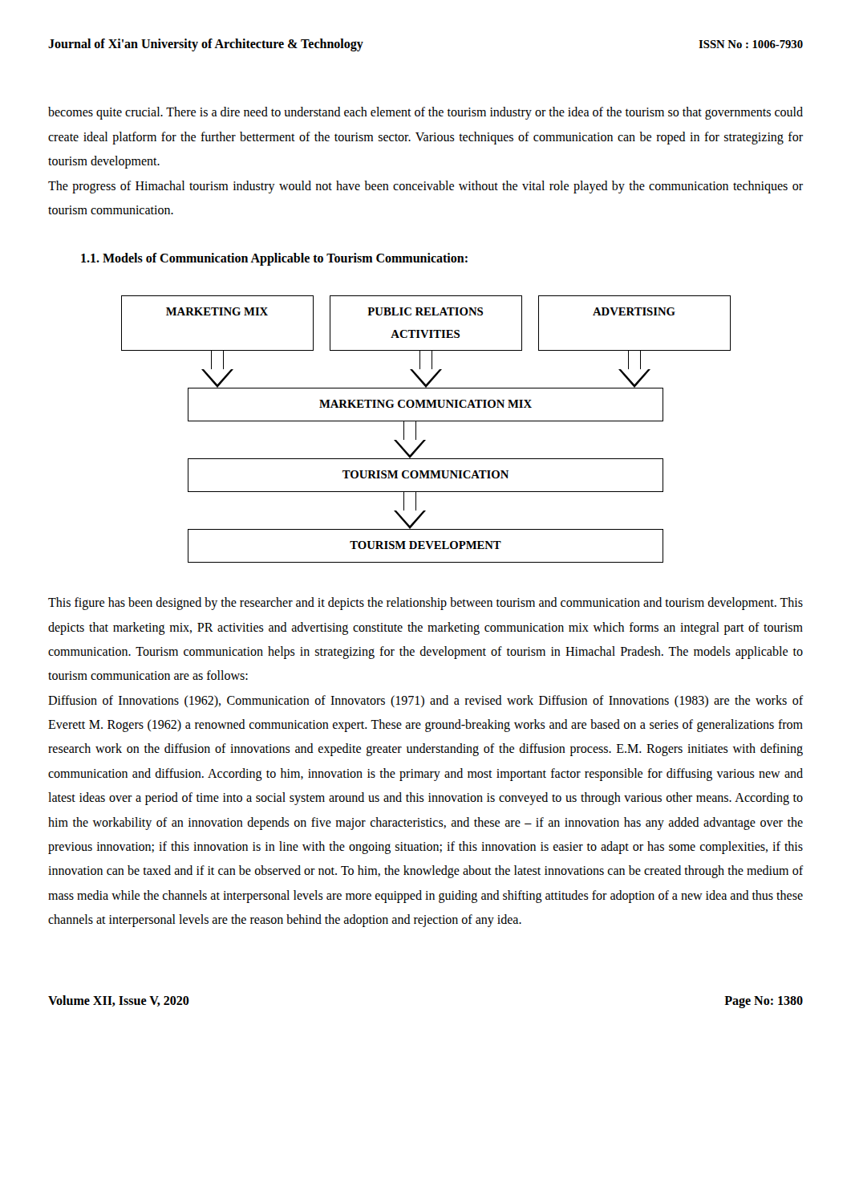Journal of Xi'an University of Architecture & Technology ISSN No : 1006-7930
becomes quite crucial. There is a dire need to understand each element of the tourism industry or the idea of the tourism so that governments could create ideal platform for the further betterment of the tourism sector. Various techniques of communication can be roped in for strategizing for tourism development.
The progress of Himachal tourism industry would not have been conceivable without the vital role played by the communication techniques or tourism communication.
1.1. Models of Communication Applicable to Tourism Communication:
MARKETING MIX
PUBLIC RELATIONS ACTIVITIES
ADVERTISING
MARKETING COMMUNICATION MIX
TOURISM COMMUNICATION
TOURISM DEVELOPMENT
This figure has been designed by the researcher and it depicts the relationship between tourism and communication and tourism development. This depicts that marketing mix, PR activities and advertising constitute the marketing communication mix which forms an integral part of tourism communication. Tourism communication helps in strategizing for the development of tourism in Himachal Pradesh. The models applicable to tourism communication are as follows:
Diffusion of Innovations (1962), Communication of Innovators (1971) and a revised work Diffusion of Innovations (1983) are the works of Everett M. Rogers (1962) a renowned communication expert. These are ground-breaking works and are based on a series of generalizations from research work on the diffusion of innovations and expedite greater understanding of the diffusion process. E.M. Rogers initiates with defining communication and diffusion. According to him, innovation is the primary and most important factor responsible for diffusing various new and latest ideas over a period of time into a social system around us and this innovation is conveyed to us through various other means. According to him the workability of an innovation depends on five major characteristics, and these are – if an innovation has any added advantage over the previous innovation; if this innovation is in line with the ongoing situation; if this innovation is easier to adapt or has some complexities, if this innovation can be taxed and if it can be observed or not. To him, the knowledge about the latest innovations can be created through the medium of mass media while the channels at interpersonal levels are more equipped in guiding and shifting attitudes for adoption of a new idea and thus these channels at interpersonal levels are the reason behind the adoption and rejection of any idea.
Volume XII, Issue V, 2020 Page No: 1380